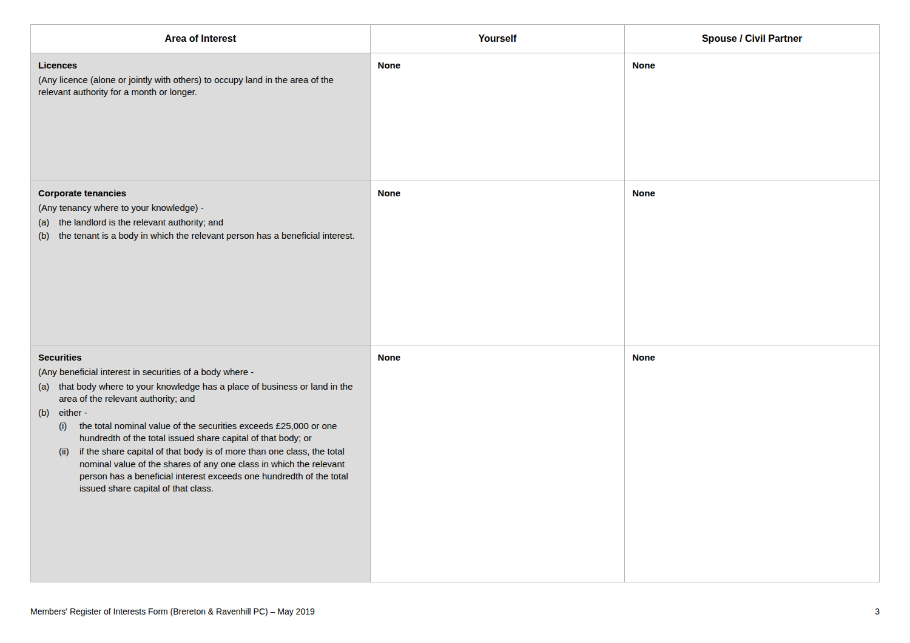| Area of Interest | Yourself | Spouse / Civil Partner |
| --- | --- | --- |
| Licences (Any licence (alone or jointly with others) to occupy land in the area of the relevant authority for a month or longer. | None | None |
| Corporate tenancies (Any tenancy where to your knowledge) - (a) the landlord is the relevant authority; and (b) the tenant is a body in which the relevant person has a beneficial interest. | None | None |
| Securities (Any beneficial interest in securities of a body where - (a) that body where to your knowledge has a place of business or land in the area of the relevant authority; and (b) either - (i) the total nominal value of the securities exceeds £25,000 or one hundredth of the total issued share capital of that body; or (ii) if the share capital of that body is of more than one class, the total nominal value of the shares of any one class in which the relevant person has a beneficial interest exceeds one hundredth of the total issued share capital of that class. | None | None |
Members' Register of Interests Form (Brereton & Ravenhill PC) – May 2019 3